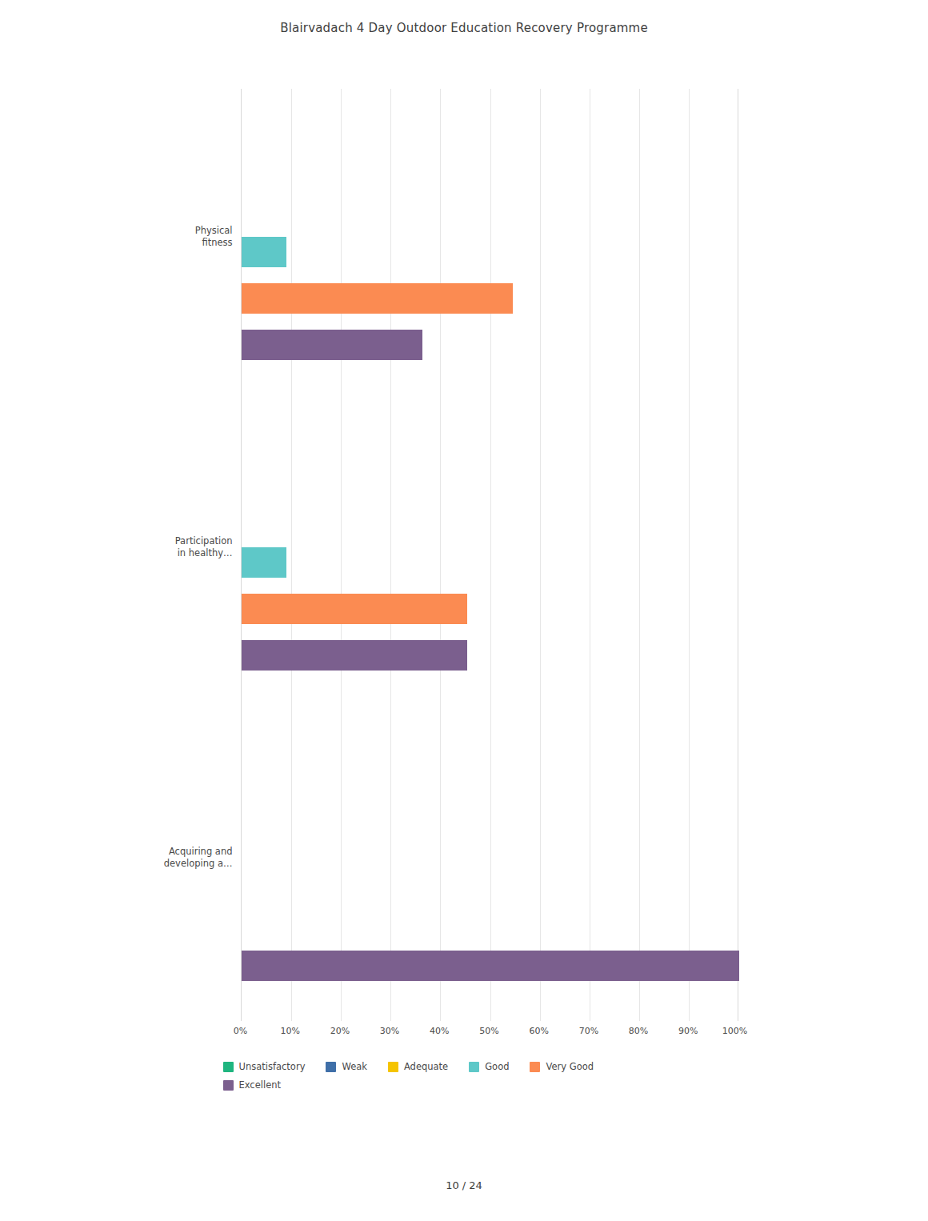Blairvadach 4 Day Outdoor Education Recovery Programme
Physical
fitness
Participation
in healthy…
Acquiring and
developing a…
0%
10%
20%
30%
40%
50%
60%
70%
80%
90%
100%
Unsatisfactory Weak Adequate Good Very Good
Excellent
10 / 24